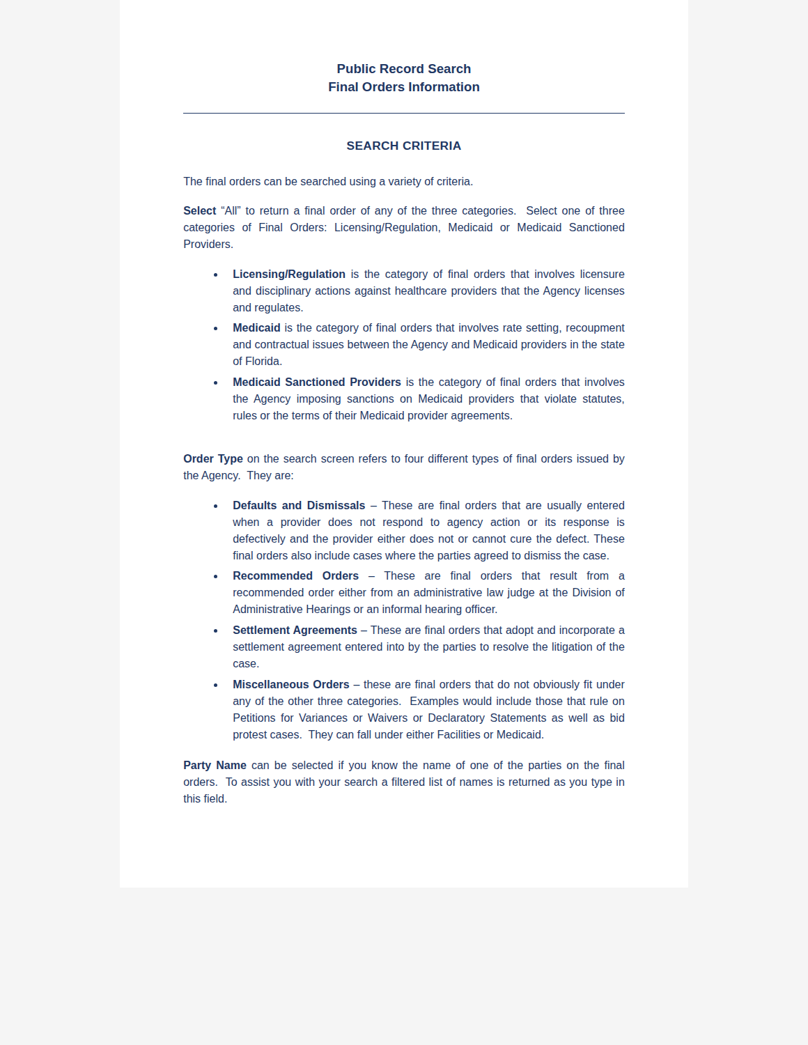Public Record Search Final Orders Information
SEARCH CRITERIA
The final orders can be searched using a variety of criteria.
Select “All” to return a final order of any of the three categories. Select one of three categories of Final Orders: Licensing/Regulation, Medicaid or Medicaid Sanctioned Providers.
Licensing/Regulation is the category of final orders that involves licensure and disciplinary actions against healthcare providers that the Agency licenses and regulates.
Medicaid is the category of final orders that involves rate setting, recoupment and contractual issues between the Agency and Medicaid providers in the state of Florida.
Medicaid Sanctioned Providers is the category of final orders that involves the Agency imposing sanctions on Medicaid providers that violate statutes, rules or the terms of their Medicaid provider agreements.
Order Type on the search screen refers to four different types of final orders issued by the Agency. They are:
Defaults and Dismissals – These are final orders that are usually entered when a provider does not respond to agency action or its response is defectively and the provider either does not or cannot cure the defect. These final orders also include cases where the parties agreed to dismiss the case.
Recommended Orders – These are final orders that result from a recommended order either from an administrative law judge at the Division of Administrative Hearings or an informal hearing officer.
Settlement Agreements – These are final orders that adopt and incorporate a settlement agreement entered into by the parties to resolve the litigation of the case.
Miscellaneous Orders – these are final orders that do not obviously fit under any of the other three categories. Examples would include those that rule on Petitions for Variances or Waivers or Declaratory Statements as well as bid protest cases. They can fall under either Facilities or Medicaid.
Party Name can be selected if you know the name of one of the parties on the final orders. To assist you with your search a filtered list of names is returned as you type in this field.